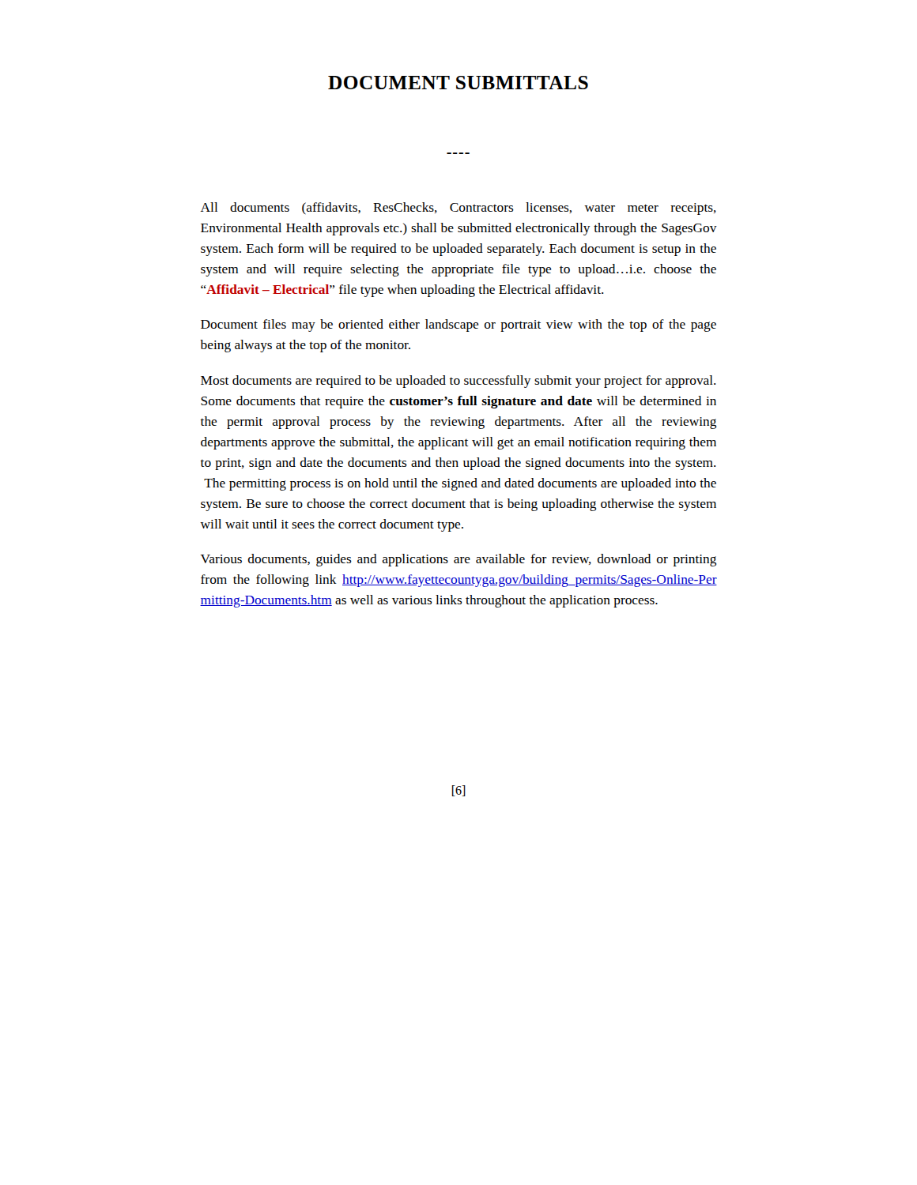DOCUMENT SUBMITTALS
----
All documents (affidavits, ResChecks, Contractors licenses, water meter receipts, Environmental Health approvals etc.) shall be submitted electronically through the SagesGov system. Each form will be required to be uploaded separately. Each document is setup in the system and will require selecting the appropriate file type to upload…i.e. choose the “Affidavit – Electrical” file type when uploading the Electrical affidavit.
Document files may be oriented either landscape or portrait view with the top of the page being always at the top of the monitor.
Most documents are required to be uploaded to successfully submit your project for approval. Some documents that require the customer’s full signature and date will be determined in the permit approval process by the reviewing departments. After all the reviewing departments approve the submittal, the applicant will get an email notification requiring them to print, sign and date the documents and then upload the signed documents into the system. The permitting process is on hold until the signed and dated documents are uploaded into the system. Be sure to choose the correct document that is being uploading otherwise the system will wait until it sees the correct document type.
Various documents, guides and applications are available for review, download or printing from the following link http://www.fayettecountyga.gov/building_permits/Sages-Online-Permitting-Documents.htm as well as various links throughout the application process.
[6]